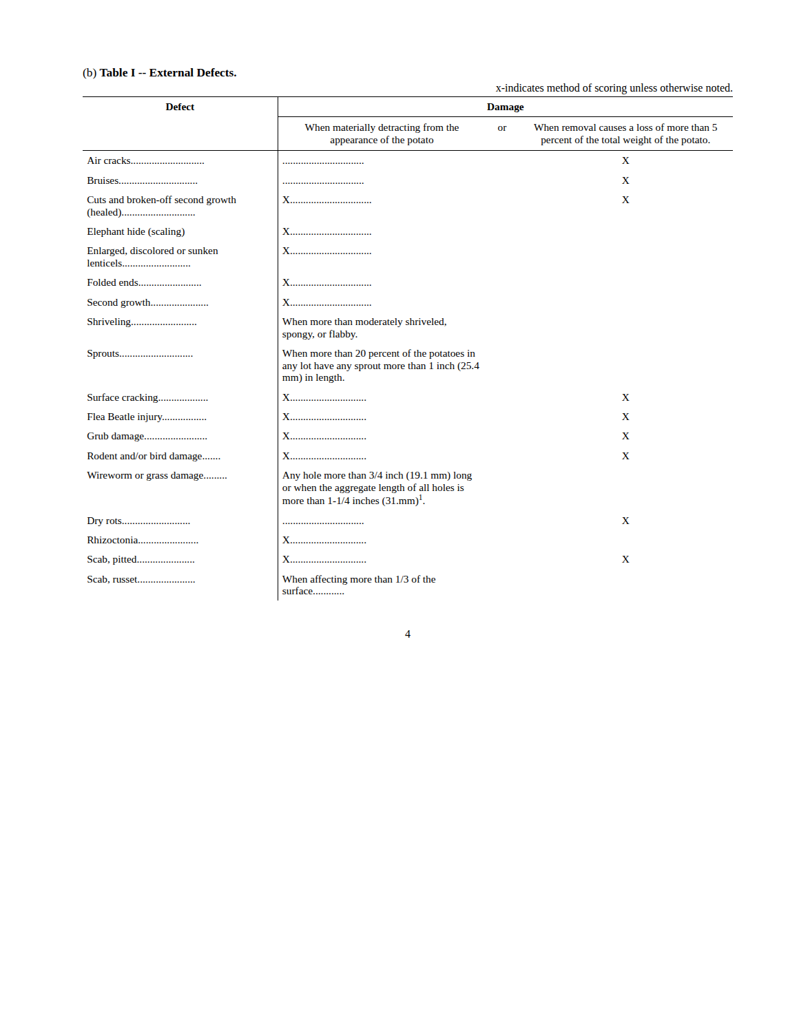(b) Table I -- External Defects.
x-indicates method of scoring unless otherwise noted.
| Defect | Damage |
| --- | --- |
| When materially detracting from the appearance of the potato | or | When removal causes a loss of more than 5 percent of the total weight of the potato. |
| Air cracks............................ | ............................... | | X |
| Bruises.............................. | ............................... | | X |
| Cuts and broken-off second growth (healed)............................ | X............................... | | X |
| Elephant hide (scaling) | X............................... | | |
| Enlarged, discolored or sunken lenticels.......................... | X............................... | | |
| Folded ends........................ | X............................... | | |
| Second growth...................... | X............................... | | |
| Shriveling......................... | When more than moderately shriveled, spongy, or flabby. | | |
| Sprouts............................ | When more than 20 percent of the potatoes in any lot have any sprout more than 1 inch (25.4 mm) in length. | | |
| Surface cracking................... | X............................. | | X |
| Flea Beatle injury................. | X............................. | | X |
| Grub damage........................ | X............................. | | X |
| Rodent and/or bird damage....... | X............................. | | X |
| Wireworm or grass damage......... | Any hole more than 3/4 inch (19.1 mm) long or when the aggregate length of all holes is more than 1-1/4 inches (31.mm) 1 . | | |
| Dry rots.......................... | ............................... | | X |
| Rhizoctonia....................... | X............................. | | |
| Scab, pitted...................... | X............................. | | X |
| Scab, russet...................... | When affecting more than 1/3 of the surface............ | | |
4